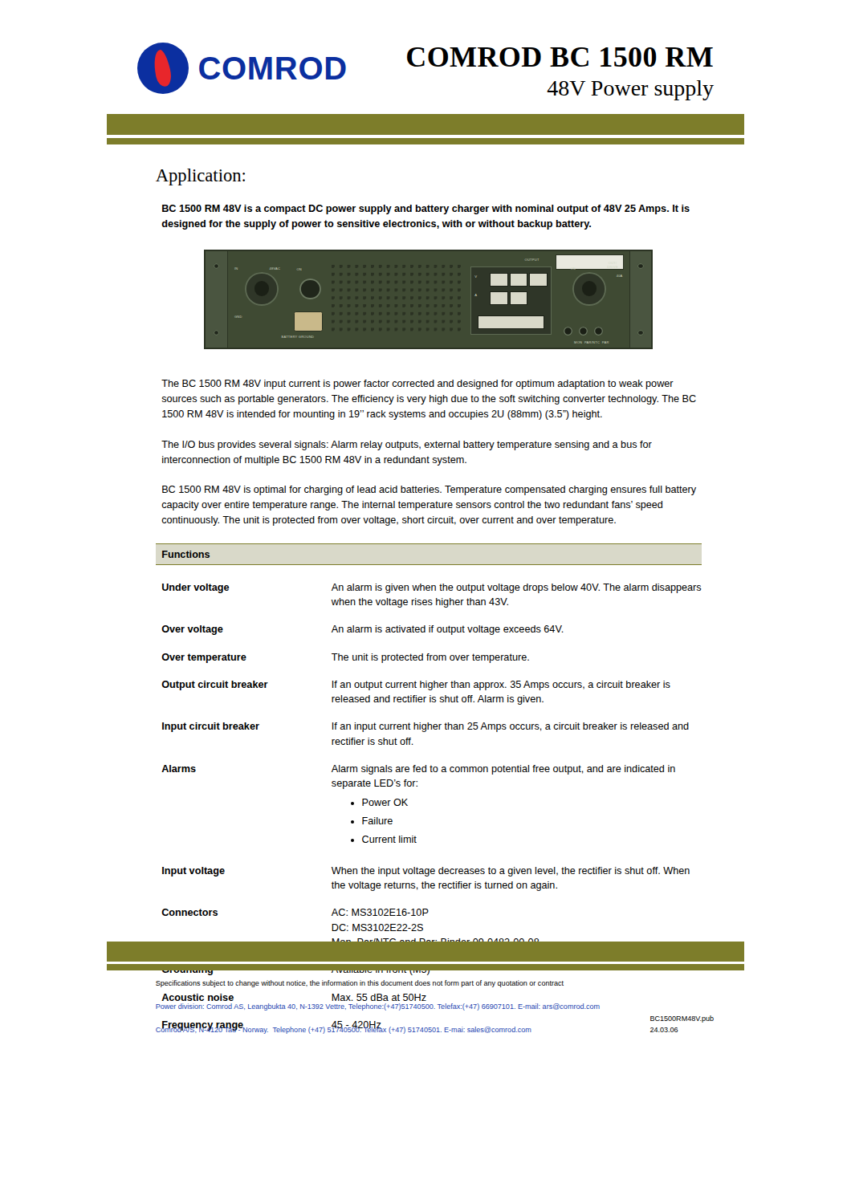COMROD
COMROD BC 1500 RM
48V Power supply
Application:
BC 1500 RM 48V is a compact DC power supply and battery charger with nominal output of 48V 25 Amps. It is designed for the supply of power to sensitive electronics, with or without backup battery.
IN
GND
48VAC
ON
BATTERY GROUND
OUTPUT
ON
OUT/
DRIVE
40A
POWER OK
MON PAR/NTC PAR
V
A
The BC 1500 RM 48V input current is power factor corrected and designed for optimum adaptation to weak power sources such as portable generators. The efficiency is very high due to the soft switching converter technology. The BC 1500 RM 48V is intended for mounting in 19’’ rack systems and occupies 2U (88mm) (3.5”) height.
The I/O bus provides several signals: Alarm relay outputs, external battery temperature sensing and a bus for interconnection of multiple BC 1500 RM 48V in a redundant system.
BC 1500 RM 48V is optimal for charging of lead acid batteries. Temperature compensated charging ensures full battery capacity over entire temperature range. The internal temperature sensors control the two redundant fans’ speed continuously. The unit is protected from over voltage, short circuit, over current and over temperature.
Functions
| Under voltage | An alarm is given when the output voltage drops below 40V. The alarm disappears when the voltage rises higher than 43V. |
| Over voltage | An alarm is activated if output voltage exceeds 64V. |
| Over temperature | The unit is protected from over temperature. |
| Output circuit breaker | If an output current higher than approx. 35 Amps occurs, a circuit breaker is released and rectifier is shut off. Alarm is given. |
| Input circuit breaker | If an input current higher than 25 Amps occurs, a circuit breaker is released and rectifier is shut off. |
| Alarms | Alarm signals are fed to a common potential free output, and are indicated in separate LED’s for: Power OK Failure Current limit |
| Input voltage | When the input voltage decreases to a given level, the rectifier is shut off. When the voltage returns, the rectifier is turned on again. |
| Connectors | AC: MS3102E16-10P DC: MS3102E22-2S Mon, Par/NTC and Par: Binder 09-0482-00-08 |
| Grounding | Available in front (M5) |
| Acoustic noise | Max. 55 dBa at 50Hz |
| Frequency range | 45 - 420Hz |
Specifications subject to change without notice, the information in this document does not form part of any quotation or contract
Power division: Comrod AS, Leangbukta 40, N-1392 Vettre, Telephone:(+47)51740500. Telefax:(+47) 66907101. E-mail: ars@comrod.com
Comrod A/S, N-4120 Tau - Norway. Telephone (+47) 51740500. Telefax (+47) 51740501. E-mai: sales@comrod.com
BC1500RM48V.pub
24.03.06